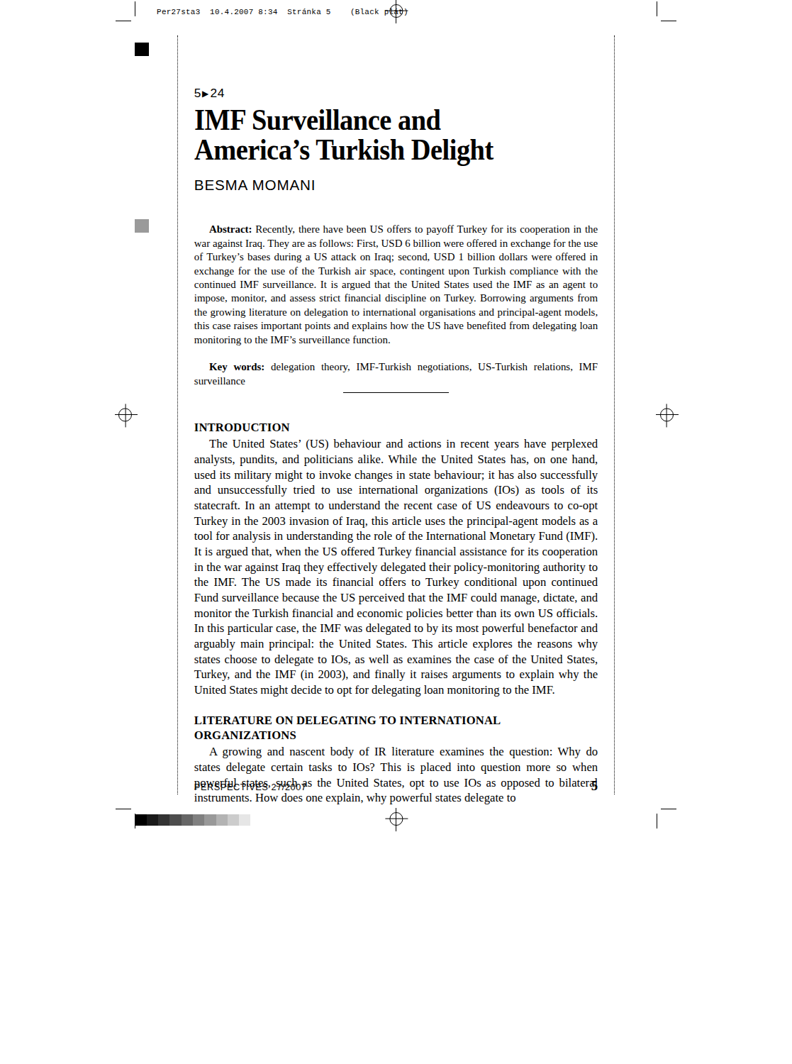Per27sta3 10.4.2007 8:34 Stránka 5 (Black plát)
5▶24
IMF Surveillance and
America’s Turkish Delight
BESMA MOMANI
Abstract: Recently, there have been US offers to payoff Turkey for its cooperation in the war against Iraq. They are as follows: First, USD 6 billion were offered in exchange for the use of Turkey’s bases during a US attack on Iraq; second, USD 1 billion dollars were offered in exchange for the use of the Turkish air space, contingent upon Turkish compliance with the continued IMF surveillance. It is argued that the United States used the IMF as an agent to impose, monitor, and assess strict financial discipline on Turkey. Borrowing arguments from the growing literature on delegation to international organisations and principal-agent models, this case raises important points and explains how the US have benefited from delegating loan monitoring to the IMF’s surveillance function.
Key words: delegation theory, IMF-Turkish negotiations, US-Turkish relations, IMF surveillance
INTRODUCTION
The United States’ (US) behaviour and actions in recent years have perplexed analysts, pundits, and politicians alike. While the United States has, on one hand, used its military might to invoke changes in state behaviour; it has also successfully and unsuccessfully tried to use international organizations (IOs) as tools of its statecraft. In an attempt to understand the recent case of US endeavours to co-opt Turkey in the 2003 invasion of Iraq, this article uses the principal-agent models as a tool for analysis in understanding the role of the International Monetary Fund (IMF). It is argued that, when the US offered Turkey financial assistance for its cooperation in the war against Iraq they effectively delegated their policy-monitoring authority to the IMF. The US made its financial offers to Turkey conditional upon continued Fund surveillance because the US perceived that the IMF could manage, dictate, and monitor the Turkish financial and economic policies better than its own US officials. In this particular case, the IMF was delegated to by its most powerful benefactor and arguably main principal: the United States. This article explores the reasons why states choose to delegate to IOs, as well as examines the case of the United States, Turkey, and the IMF (in 2003), and finally it raises arguments to explain why the United States might decide to opt for delegating loan monitoring to the IMF.
LITERATURE ON DELEGATING TO INTERNATIONAL ORGANIZATIONS
A growing and nascent body of IR literature examines the question: Why do states delegate certain tasks to IOs? This is placed into question more so when powerful states, such as the United States, opt to use IOs as opposed to bilateral instruments. How does one explain, why powerful states delegate to
PERSPECTIVES 27/2007 5